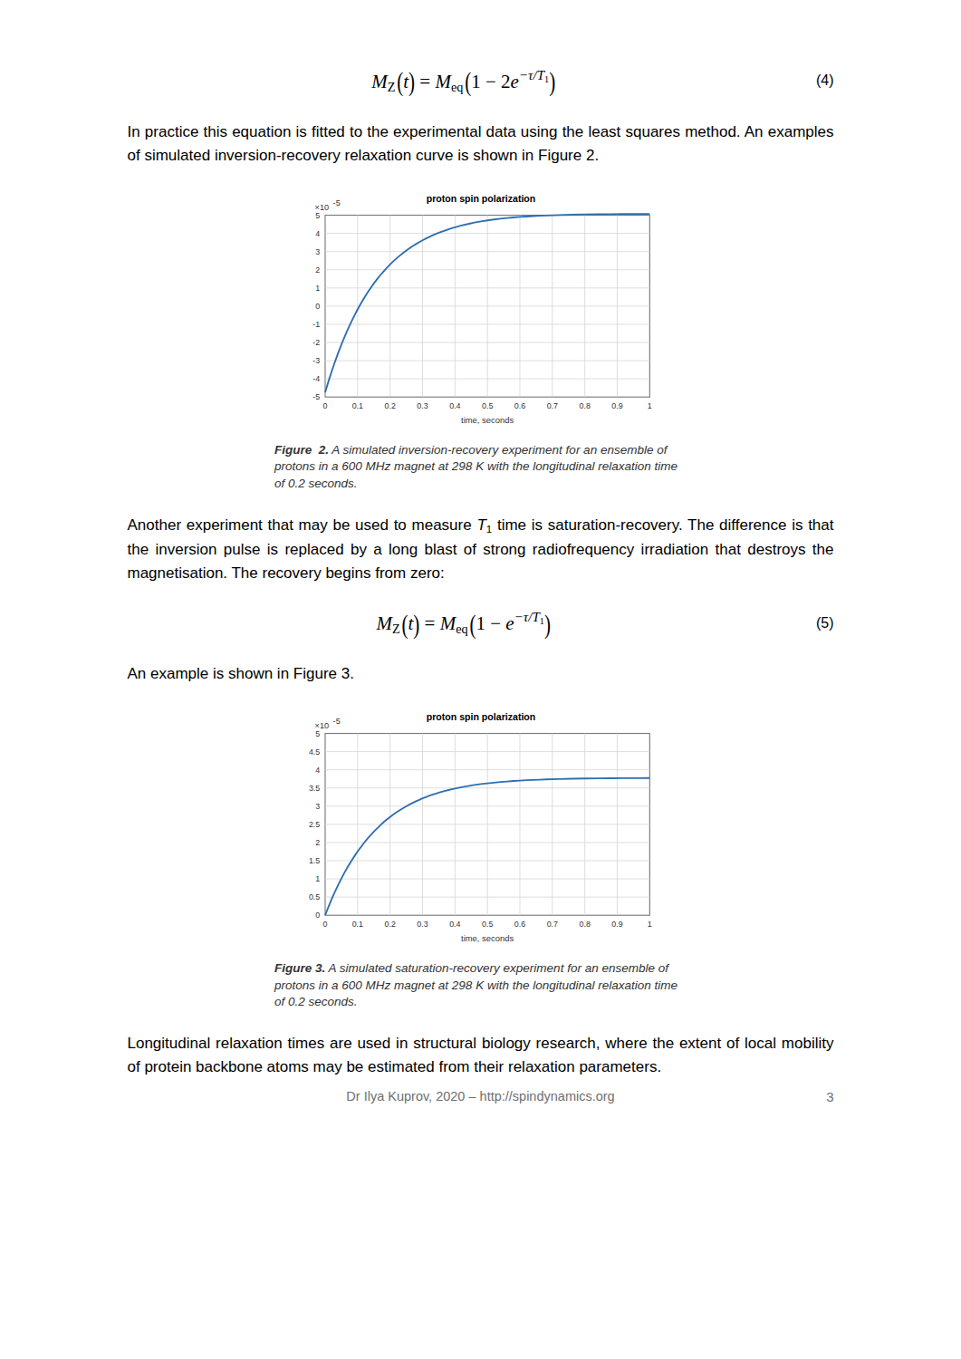MZ (t) = Meq (1 − 2e−τ/T 1)
(4)
In practice this equation is fitted to the experimental data using the least squares method. An examples of simulated inversion-recovery relaxation curve is shown in Figure 2.
proton spin polarization ×10 -5 5 4 3 2 1 0 -1 -2 -3 -4 -5 0 0.1 0.2 0.3 0.4 0.5 0.6 0.7 0.8 0.9 1 time, seconds
Figure 2. A simulated inversion-recovery experiment for an ensemble of protons in a 600 MHz magnet at 298 K with the longitudinal relaxation time of 0.2 seconds.
Another experiment that may be used to measure T 1 time is saturation-recovery. The difference is that the inversion pulse is replaced by a long blast of strong radiofrequency irradiation that destroys the magnetisation. The recovery begins from zero:
MZ (t) = Meq (1 − e−τ/T 1)
(5)
An example is shown in Figure 3.
proton spin polarization ×10 -5 5 4.5 4 3.5 3 2.5 2 1.5 1 0.5 0 0 0.1 0.2 0.3 0.4 0.5 0.6 0.7 0.8 0.9 1 time, seconds
Figure 3. A simulated saturation-recovery experiment for an ensemble of protons in a 600 MHz magnet at 298 K with the longitudinal relaxation time of 0.2 seconds.
Longitudinal relaxation times are used in structural biology research, where the extent of local mobility of protein backbone atoms may be estimated from their relaxation parameters.
Dr Ilya Kuprov, 2020 – http://spindynamics.org 3